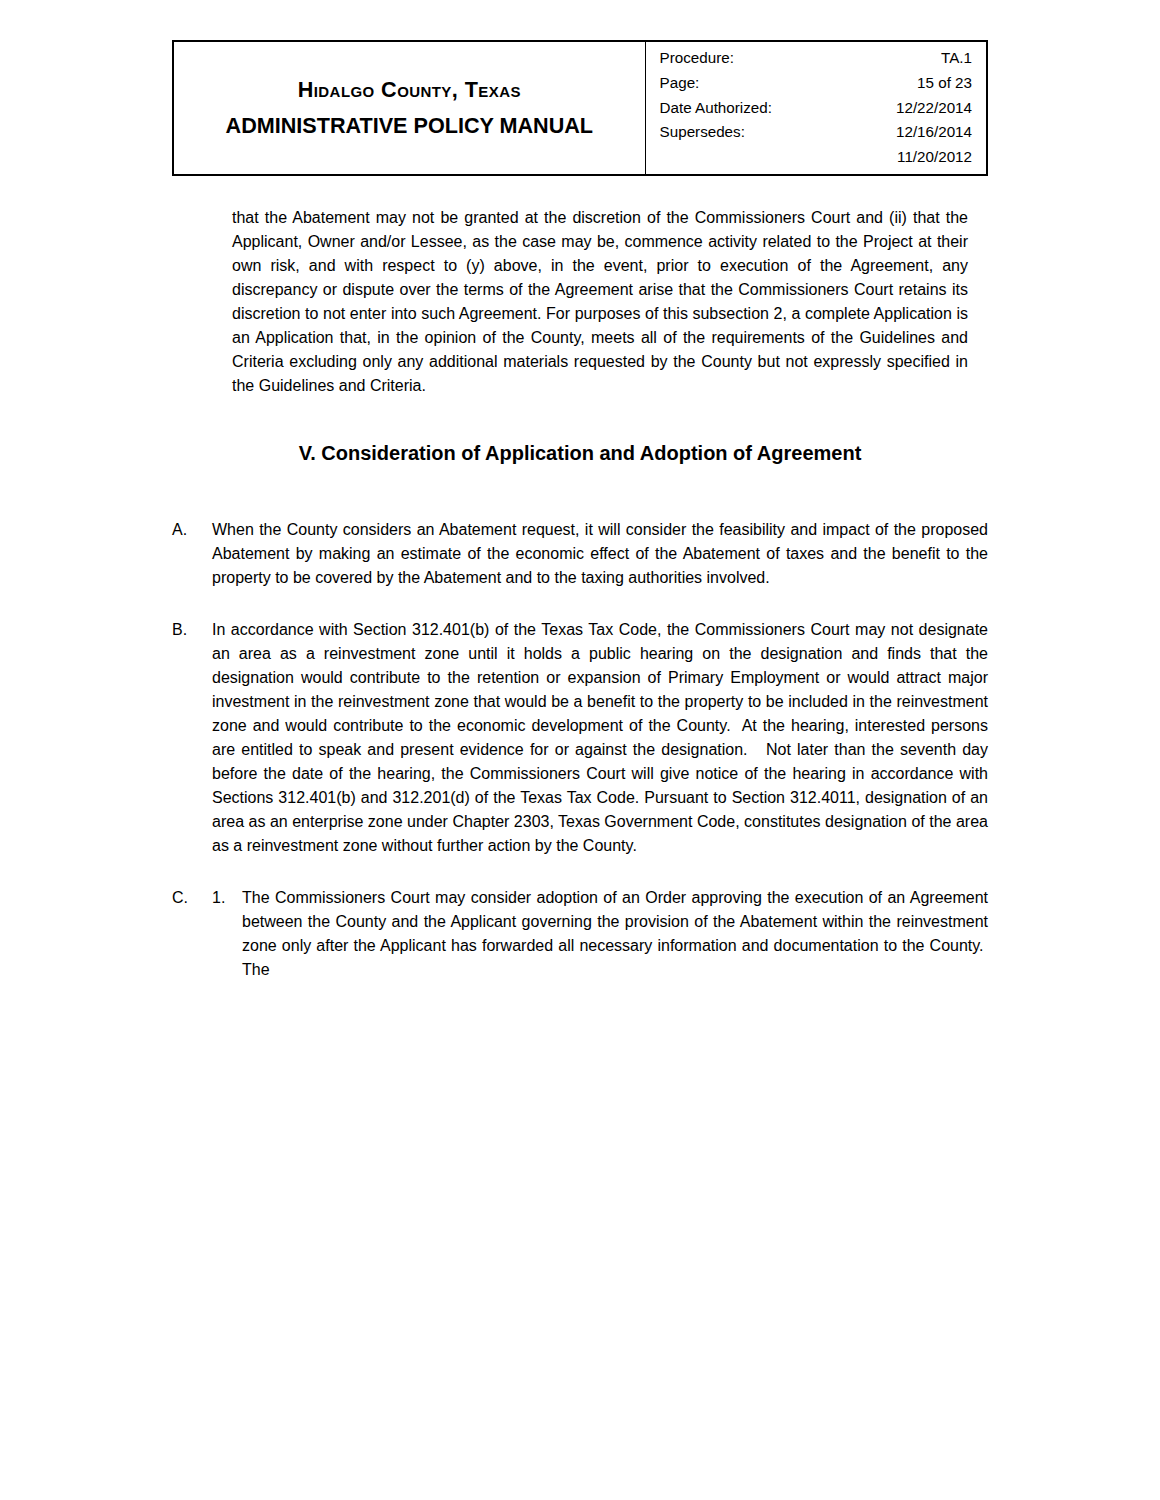| Hidalgo County, Texas ADMINISTRATIVE POLICY MANUAL | / Procedure: / TA.1 / / Page: / 15 of 23 / / Date Authorized: / 12/22/2014 / / Supersedes: / 12/16/2014 / / / 11/20/2012 / |
that the Abatement may not be granted at the discretion of the Commissioners Court and (ii) that the Applicant, Owner and/or Lessee, as the case may be, commence activity related to the Project at their own risk, and with respect to (y) above, in the event, prior to execution of the Agreement, any discrepancy or dispute over the terms of the Agreement arise that the Commissioners Court retains its discretion to not enter into such Agreement. For purposes of this subsection 2, a complete Application is an Application that, in the opinion of the County, meets all of the requirements of the Guidelines and Criteria excluding only any additional materials requested by the County but not expressly specified in the Guidelines and Criteria.
V. Consideration of Application and Adoption of Agreement
A. When the County considers an Abatement request, it will consider the feasibility and impact of the proposed Abatement by making an estimate of the economic effect of the Abatement of taxes and the benefit to the property to be covered by the Abatement and to the taxing authorities involved.
B. In accordance with Section 312.401(b) of the Texas Tax Code, the Commissioners Court may not designate an area as a reinvestment zone until it holds a public hearing on the designation and finds that the designation would contribute to the retention or expansion of Primary Employment or would attract major investment in the reinvestment zone that would be a benefit to the property to be included in the reinvestment zone and would contribute to the economic development of the County. At the hearing, interested persons are entitled to speak and present evidence for or against the designation. Not later than the seventh day before the date of the hearing, the Commissioners Court will give notice of the hearing in accordance with Sections 312.401(b) and 312.201(d) of the Texas Tax Code. Pursuant to Section 312.4011, designation of an area as an enterprise zone under Chapter 2303, Texas Government Code, constitutes designation of the area as a reinvestment zone without further action by the County.
C.
1. The Commissioners Court may consider adoption of an Order approving the execution of an Agreement between the County and the Applicant governing the provision of the Abatement within the reinvestment zone only after the Applicant has forwarded all necessary information and documentation to the County. The